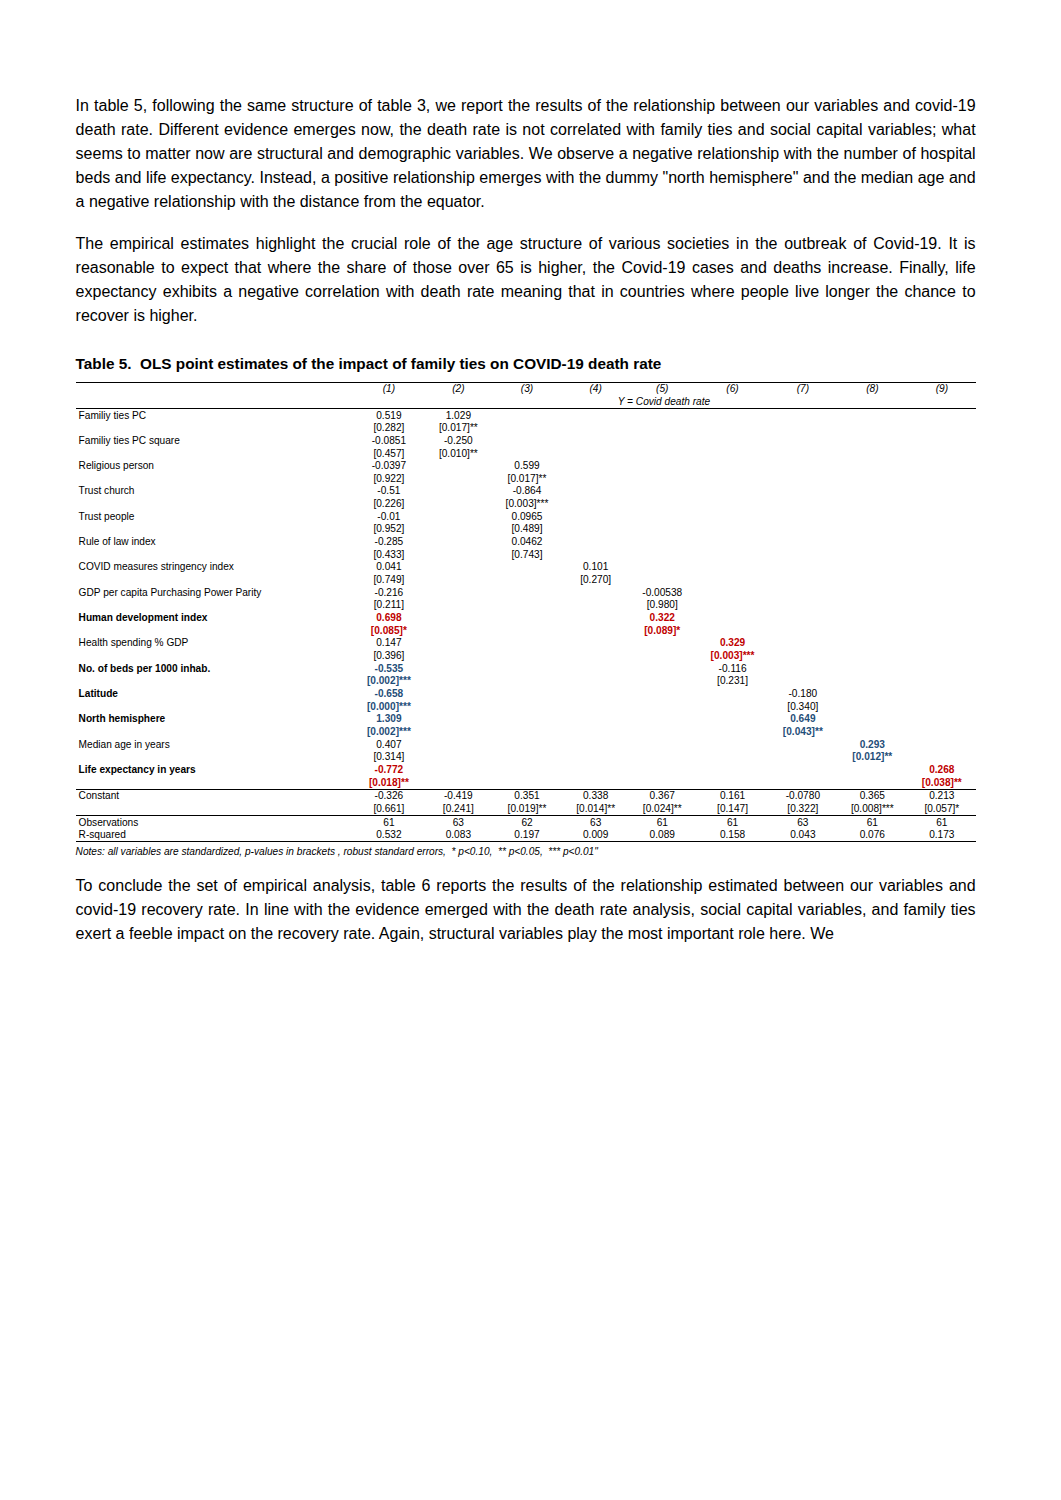In table 5, following the same structure of table 3, we report the results of the relationship between our variables and covid-19 death rate. Different evidence emerges now, the death rate is not correlated with family ties and social capital variables; what seems to matter now are structural and demographic variables. We observe a negative relationship with the number of hospital beds and life expectancy. Instead, a positive relationship emerges with the dummy "north hemisphere" and the median age and a negative relationship with the distance from the equator.
The empirical estimates highlight the crucial role of the age structure of various societies in the outbreak of Covid-19. It is reasonable to expect that where the share of those over 65 is higher, the Covid-19 cases and deaths increase. Finally, life expectancy exhibits a negative correlation with death rate meaning that in countries where people live longer the chance to recover is higher.
Table 5. OLS point estimates of the impact of family ties on COVID-19 death rate
| | (1) | (2) | (3) | (4) | (5) | (6) | (7) | (8) | (9) |
| | Y = Covid death rate |
| Familiy ties PC | 0.519 | 1.029 | | | | | | | |
| | [0.282] | [0.017]** | | | | | | | |
| Familiy ties PC square | -0.0851 | -0.250 | | | | | | | |
| | [0.457] | [0.010]** | | | | | | | |
| Religious person | -0.0397 | | 0.599 | | | | | | |
| | [0.922] | | [0.017]** | | | | | | |
| Trust church | -0.51 | | -0.864 | | | | | | |
| | [0.226] | | [0.003]*** | | | | | | |
| Trust people | -0.01 | | 0.0965 | | | | | | |
| | [0.952] | | [0.489] | | | | | | |
| Rule of law index | -0.285 | | 0.0462 | | | | | | |
| | [0.433] | | [0.743] | | | | | | |
| COVID measures stringency index | 0.041 | | | 0.101 | | | | | |
| | [0.749] | | | [0.270] | | | | | |
| GDP per capita Purchasing Power Parity | -0.216 | | | | -0.00538 | | | | |
| | [0.211] | | | | [0.980] | | | | |
| Human development index | 0.698 | | | | 0.322 | | | | |
| | [0.085]* | | | | [0.089]* | | | | |
| Health spending % GDP | 0.147 | | | | | 0.329 | | | |
| | [0.396] | | | | | [0.003]*** | | | |
| No. of beds per 1000 inhab. | -0.535 | | | | | -0.116 | | | |
| | [0.002]*** | | | | | [0.231] | | | |
| Latitude | -0.658 | | | | | | -0.180 | | |
| | [0.000]*** | | | | | | [0.340] | | |
| North hemisphere | 1.309 | | | | | | 0.649 | | |
| | [0.002]*** | | | | | | [0.043]** | | |
| Median age in years | 0.407 | | | | | | | 0.293 | |
| | [0.314] | | | | | | | [0.012]** | |
| Life expectancy in years | -0.772 | | | | | | | | 0.268 |
| | [0.018]** | | | | | | | | [0.038]** |
| Constant | -0.326 | -0.419 | 0.351 | 0.338 | 0.367 | 0.161 | -0.0780 | 0.365 | 0.213 |
| | [0.661] | [0.241] | [0.019]** | [0.014]** | [0.024]** | [0.147] | [0.322] | [0.008]*** | [0.057]* |
| Observations | 61 | 63 | 62 | 63 | 61 | 61 | 63 | 61 | 61 |
| R-squared | 0.532 | 0.083 | 0.197 | 0.009 | 0.089 | 0.158 | 0.043 | 0.076 | 0.173 |
Notes: all variables are standardized, p-values in brackets , robust standard errors, * p<0.10, ** p<0.05, *** p<0.01"
To conclude the set of empirical analysis, table 6 reports the results of the relationship estimated between our variables and covid-19 recovery rate. In line with the evidence emerged with the death rate analysis, social capital variables, and family ties exert a feeble impact on the recovery rate. Again, structural variables play the most important role here. We